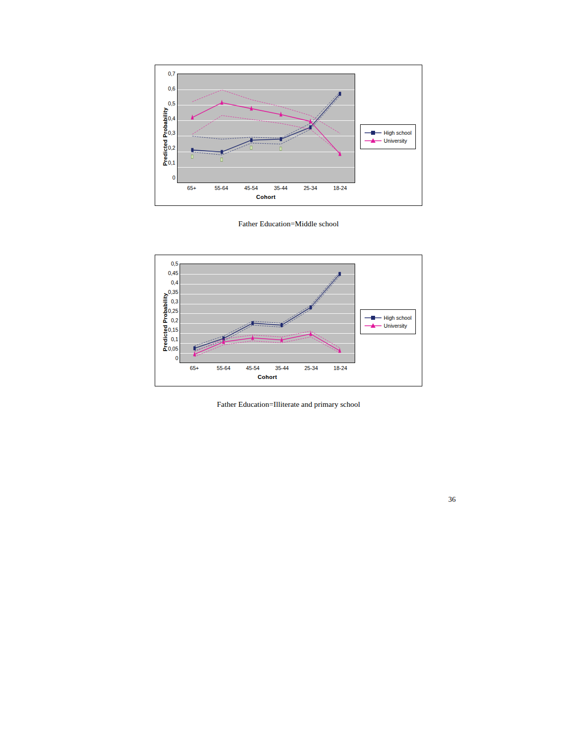Predicted Probability
0,7 0,6 0,5 0,4 0,3 0,2 0,1 0
65+ 55-64 45-54 35-44 25-34 18-24
Cohort
High school
University
Father Education=Middle school
Predicted Probability
0,5 0,45 0,4 0,35 0,3 0,25 0,2 0,15 0,1 0,05 0
65+ 55-64 45-54 35-44 25-34 18-24
Cohort
High school
University
Father Education=Illiterate and primary school
36